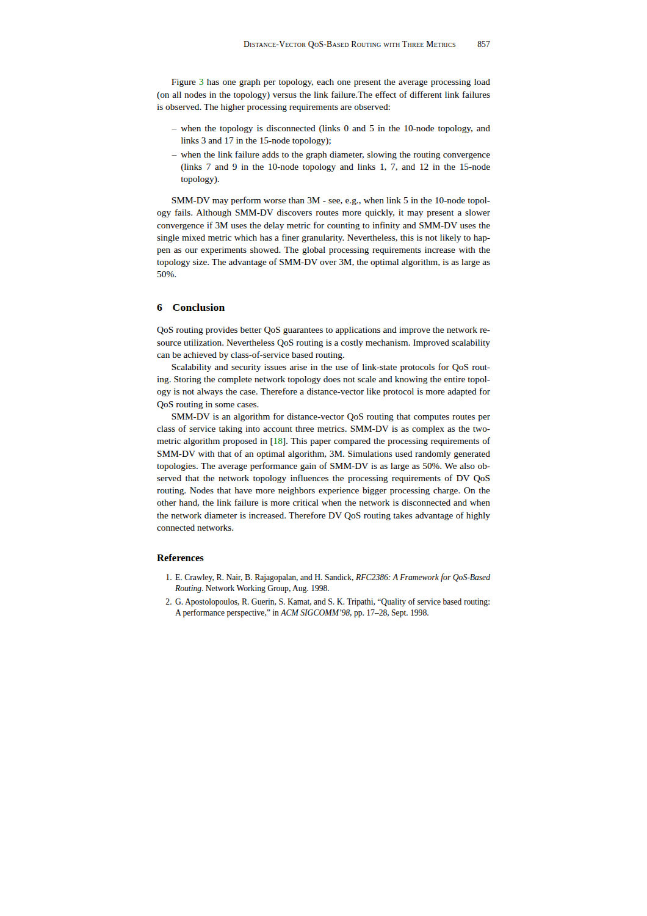Distance-Vector QoS-Based Routing with Three Metrics 857
Figure 3 has one graph per topology, each one present the average processing load (on all nodes in the topology) versus the link failure.The effect of different link failures is observed. The higher processing requirements are observed:
when the topology is disconnected (links 0 and 5 in the 10-node topology, and links 3 and 17 in the 15-node topology);
when the link failure adds to the graph diameter, slowing the routing convergence (links 7 and 9 in the 10-node topology and links 1, 7, and 12 in the 15-node topology).
SMM-DV may perform worse than 3M - see, e.g., when link 5 in the 10-node topology fails. Although SMM-DV discovers routes more quickly, it may present a slower convergence if 3M uses the delay metric for counting to infinity and SMM-DV uses the single mixed metric which has a finer granularity. Nevertheless, this is not likely to happen as our experiments showed. The global processing requirements increase with the topology size. The advantage of SMM-DV over 3M, the optimal algorithm, is as large as 50%.
6 Conclusion
QoS routing provides better QoS guarantees to applications and improve the network resource utilization. Nevertheless QoS routing is a costly mechanism. Improved scalability can be achieved by class-of-service based routing.
Scalability and security issues arise in the use of link-state protocols for QoS routing. Storing the complete network topology does not scale and knowing the entire topology is not always the case. Therefore a distance-vector like protocol is more adapted for QoS routing in some cases.
SMM-DV is an algorithm for distance-vector QoS routing that computes routes per class of service taking into account three metrics. SMM-DV is as complex as the two-metric algorithm proposed in [18]. This paper compared the processing requirements of SMM-DV with that of an optimal algorithm, 3M. Simulations used randomly generated topologies. The average performance gain of SMM-DV is as large as 50%. We also observed that the network topology influences the processing requirements of DV QoS routing. Nodes that have more neighbors experience bigger processing charge. On the other hand, the link failure is more critical when the network is disconnected and when the network diameter is increased. Therefore DV QoS routing takes advantage of highly connected networks.
References
E. Crawley, R. Nair, B. Rajagopalan, and H. Sandick, RFC2386: A Framework for QoS-Based Routing. Network Working Group, Aug. 1998.
G. Apostolopoulos, R. Guerin, S. Kamat, and S. K. Tripathi, “Quality of service based routing: A performance perspective,” in ACM SIGCOMM’98, pp. 17–28, Sept. 1998.